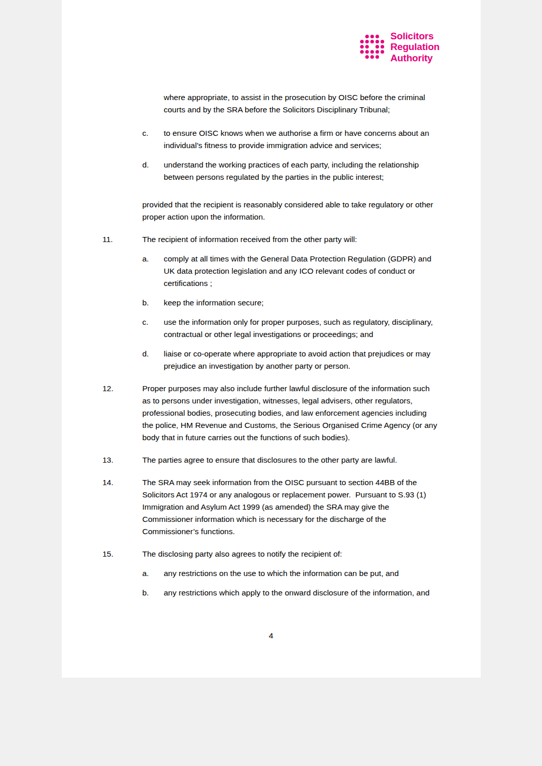Solicitors
Regulation
Authority
where appropriate, to assist in the prosecution by OISC before the criminal courts and by the SRA before the Solicitors Disciplinary Tribunal;
c. to ensure OISC knows when we authorise a firm or have concerns about an individual’s fitness to provide immigration advice and services;
d. understand the working practices of each party, including the relationship between persons regulated by the parties in the public interest;
provided that the recipient is reasonably considered able to take regulatory or other proper action upon the information.
11. The recipient of information received from the other party will:
a. comply at all times with the General Data Protection Regulation (GDPR) and UK data protection legislation and any ICO relevant codes of conduct or certifications ;
b. keep the information secure;
c. use the information only for proper purposes, such as regulatory, disciplinary, contractual or other legal investigations or proceedings; and
d. liaise or co-operate where appropriate to avoid action that prejudices or may prejudice an investigation by another party or person.
12. Proper purposes may also include further lawful disclosure of the information such as to persons under investigation, witnesses, legal advisers, other regulators, professional bodies, prosecuting bodies, and law enforcement agencies including the police, HM Revenue and Customs, the Serious Organised Crime Agency (or any body that in future carries out the functions of such bodies).
13. The parties agree to ensure that disclosures to the other party are lawful.
14. The SRA may seek information from the OISC pursuant to section 44BB of the Solicitors Act 1974 or any analogous or replacement power. Pursuant to S.93 (1) Immigration and Asylum Act 1999 (as amended) the SRA may give the Commissioner information which is necessary for the discharge of the Commissioner’s functions.
15. The disclosing party also agrees to notify the recipient of:
a. any restrictions on the use to which the information can be put, and
b. any restrictions which apply to the onward disclosure of the information, and
4